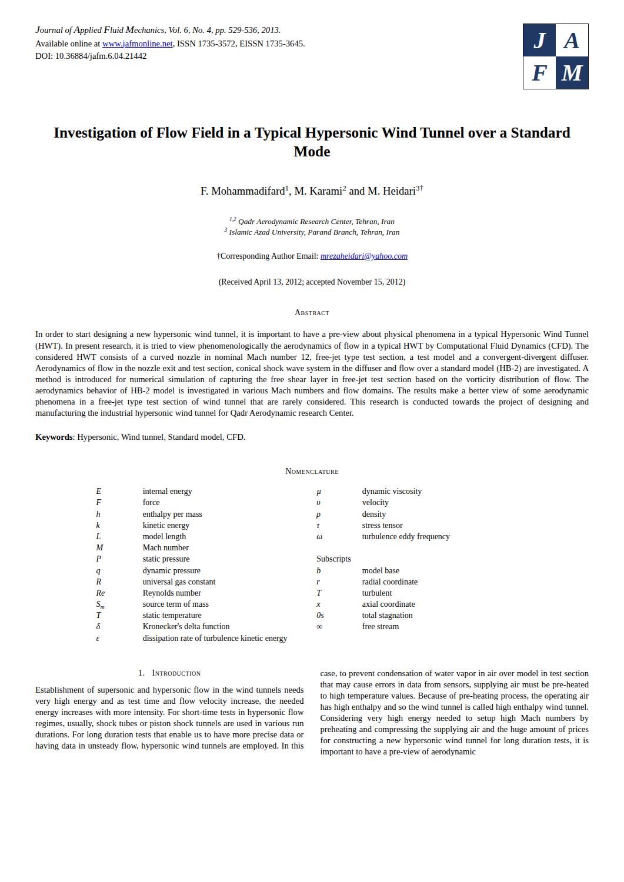Journal of Applied Fluid Mechanics, Vol. 6, No. 4, pp. 529-536, 2013.
Available online at www.jafmonline.net, ISSN 1735-3572, EISSN 1735-3645.
DOI: 10.36884/jafm.6.04.21442
J
A
F
M
Investigation of Flow Field in a Typical Hypersonic Wind Tunnel over a Standard Mode
F. Mohammadifard1, M. Karami2 and M. Heidari3†
1,2 Qadr Aerodynamic Research Center, Tehran, Iran
3 Islamic Azad University, Parand Branch, Tehran, Iran
†Corresponding Author Email: mrezaheidari@yahoo.com
(Received April 13, 2012; accepted November 15, 2012)
Abstract
In order to start designing a new hypersonic wind tunnel, it is important to have a pre-view about physical phenomena in a typical Hypersonic Wind Tunnel (HWT). In present research, it is tried to view phenomenologically the aerodynamics of flow in a typical HWT by Computational Fluid Dynamics (CFD). The considered HWT consists of a curved nozzle in nominal Mach number 12, free-jet type test section, a test model and a convergent-divergent diffuser. Aerodynamics of flow in the nozzle exit and test section, conical shock wave system in the diffuser and flow over a standard model (HB-2) are investigated. A method is introduced for numerical simulation of capturing the free shear layer in free-jet test section based on the vorticity distribution of flow. The aerodynamics behavior of HB-2 model is investigated in various Mach numbers and flow domains. The results make a better view of some aerodynamic phenomena in a free-jet type test section of wind tunnel that are rarely considered. This research is conducted towards the project of designing and manufacturing the industrial hypersonic wind tunnel for Qadr Aerodynamic research Center.
Keywords: Hypersonic, Wind tunnel, Standard model, CFD.
Nomenclature
| E | internal energy | µ | dynamic viscosity |
| F | force | υ | velocity |
| h | enthalpy per mass | ρ | density |
| k | kinetic energy | τ | stress tensor |
| L | model length | ω | turbulence eddy frequency |
| M | Mach number | | |
| P | static pressure | Subscripts | |
| q | dynamic pressure | b | model base |
| R | universal gas constant | r | radial coordinate |
| Re | Reynolds number | T | turbulent |
| S m | source term of mass | x | axial coordinate |
| T | static temperature | 0s | total stagnation |
| δ | Kronecker's delta function | ∞ | free stream |
| ε | dissipation rate of turbulence kinetic energy | | |
1. Introduction
Establishment of supersonic and hypersonic flow in the wind tunnels needs very high energy and as test time and flow velocity increase, the needed energy increases with more intensity. For short-time tests in hypersonic flow regimes, usually, shock tubes or piston shock tunnels are used in various run durations. For long duration tests that enable us to have more precise data or having data in unsteady flow, hypersonic wind tunnels are employed. In this case, to prevent condensation of water vapor in air over model in test section that may cause errors in data from sensors, supplying air must be pre-heated to high temperature values. Because of pre-heating process, the operating air has high enthalpy and so the wind tunnel is called high enthalpy wind tunnel. Considering very high energy needed to setup high Mach numbers by preheating and compressing the supplying air and the huge amount of prices for constructing a new hypersonic wind tunnel for long duration tests, it is important to have a pre-view of aerodynamic